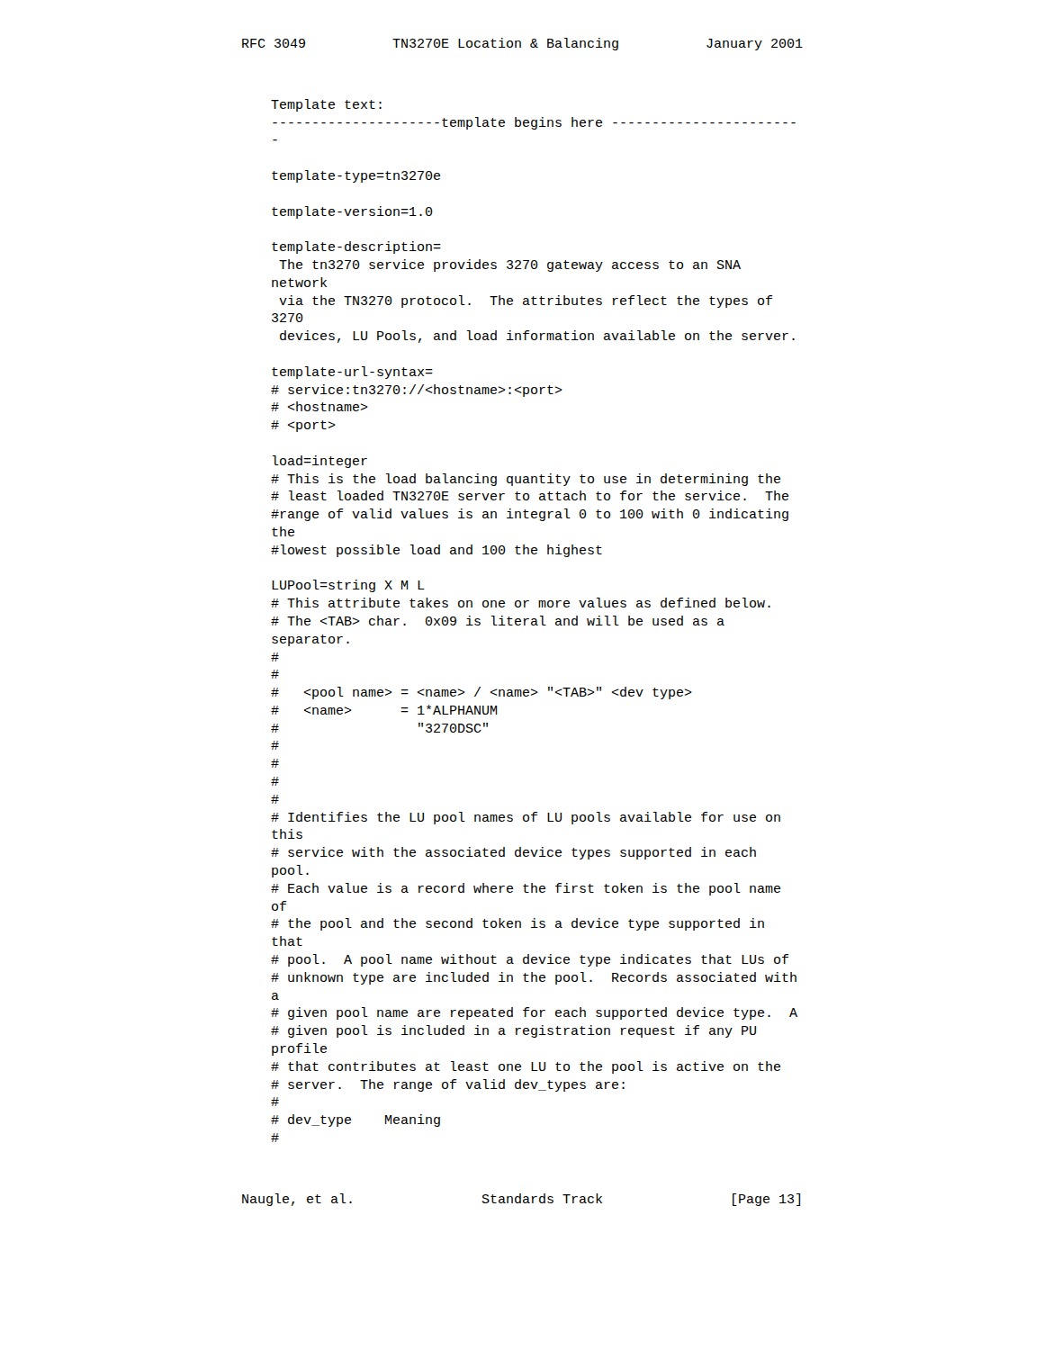RFC 3049 TN3270E Location & Balancing January 2001
Template text:
---------------------template begins here ------------------------

template-type=tn3270e

template-version=1.0

template-description=
 The tn3270 service provides 3270 gateway access to an SNA network
 via the TN3270 protocol.  The attributes reflect the types of 3270
 devices, LU Pools, and load information available on the server.

template-url-syntax=
# service:tn3270://<hostname>:<port>
# <hostname>
# <port>

load=integer
# This is the load balancing quantity to use in determining the
# least loaded TN3270E server to attach to for the service.  The
#range of valid values is an integral 0 to 100 with 0 indicating the
#lowest possible load and 100 the highest

LUPool=string X M L
# This attribute takes on one or more values as defined below.
# The <TAB> char.  0x09 is literal and will be used as a separator.
#
#
#   <pool name> = <name> / <name> "<TAB>" <dev type>
#   <name>      = 1*ALPHANUM
#                 "3270DSC"
#
#
#
#
# Identifies the LU pool names of LU pools available for use on this
# service with the associated device types supported in each pool.
# Each value is a record where the first token is the pool name of
# the pool and the second token is a device type supported in that
# pool.  A pool name without a device type indicates that LUs of
# unknown type are included in the pool.  Records associated with a
# given pool name are repeated for each supported device type.  A
# given pool is included in a registration request if any PU profile
# that contributes at least one LU to the pool is active on the
# server.  The range of valid dev_types are:
#
# dev_type    Meaning
#
Naugle, et al. Standards Track [Page 13]